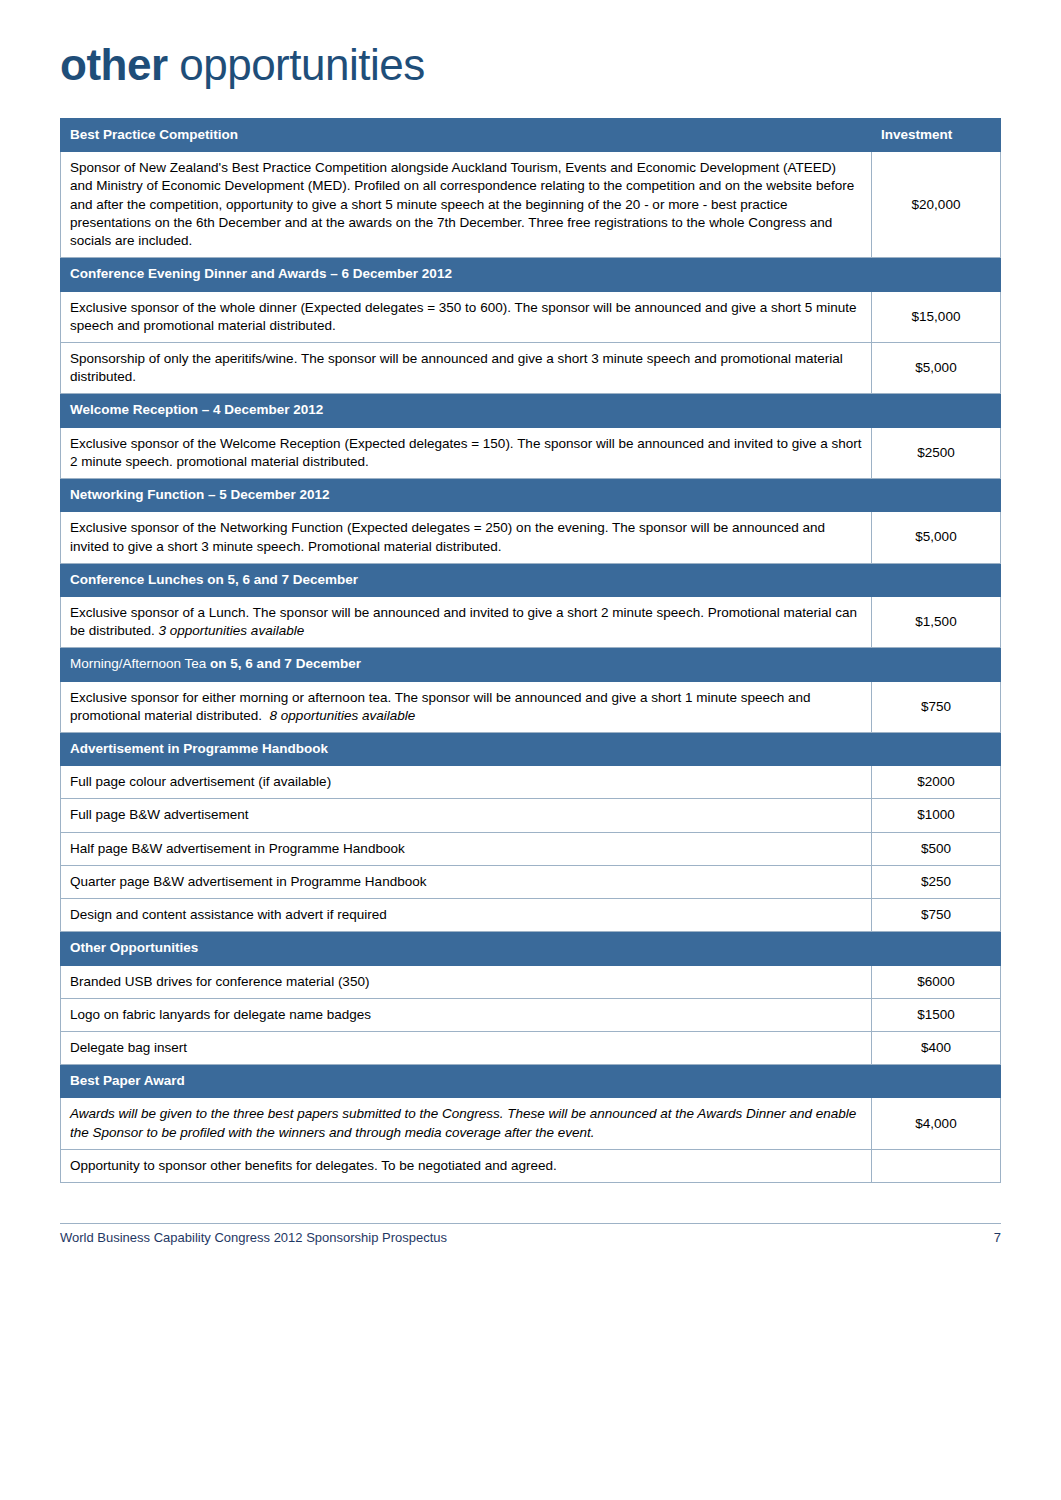other opportunities
| Best Practice Competition | Investment |
| Sponsor of New Zealand's Best Practice Competition alongside Auckland Tourism, Events and Economic Development (ATEED) and Ministry of Economic Development (MED). Profiled on all correspondence relating to the competition and on the website before and after the competition, opportunity to give a short 5 minute speech at the beginning of the 20 - or more - best practice presentations on the 6th December and at the awards on the 7th December. Three free registrations to the whole Congress and socials are included. | $20,000 |
| Conference Evening Dinner and Awards – 6 December 2012 |
| Exclusive sponsor of the whole dinner (Expected delegates = 350 to 600). The sponsor will be announced and give a short 5 minute speech and promotional material distributed. | $15,000 |
| Sponsorship of only the aperitifs/wine. The sponsor will be announced and give a short 3 minute speech and promotional material distributed. | $5,000 |
| Welcome Reception – 4 December 2012 |
| Exclusive sponsor of the Welcome Reception (Expected delegates = 150). The sponsor will be announced and invited to give a short 2 minute speech. promotional material distributed. | $2500 |
| Networking Function – 5 December 2012 |
| Exclusive sponsor of the Networking Function (Expected delegates = 250) on the evening. The sponsor will be announced and invited to give a short 3 minute speech. Promotional material distributed. | $5,000 |
| Conference Lunches on 5, 6 and 7 December |
| Exclusive sponsor of a Lunch. The sponsor will be announced and invited to give a short 2 minute speech. Promotional material can be distributed. 3 opportunities available | $1,500 |
| Morning/Afternoon Tea on 5, 6 and 7 December |
| Exclusive sponsor for either morning or afternoon tea. The sponsor will be announced and give a short 1 minute speech and promotional material distributed. 8 opportunities available | $750 |
| Advertisement in Programme Handbook |
| Full page colour advertisement (if available) | $2000 |
| Full page B&W advertisement | $1000 |
| Half page B&W advertisement in Programme Handbook | $500 |
| Quarter page B&W advertisement in Programme Handbook | $250 |
| Design and content assistance with advert if required | $750 |
| Other Opportunities |
| Branded USB drives for conference material (350) | $6000 |
| Logo on fabric lanyards for delegate name badges | $1500 |
| Delegate bag insert | $400 |
| Best Paper Award |
| Awards will be given to the three best papers submitted to the Congress. These will be announced at the Awards Dinner and enable the Sponsor to be profiled with the winners and through media coverage after the event. | $4,000 |
| Opportunity to sponsor other benefits for delegates. To be negotiated and agreed. | |
World Business Capability Congress 2012 Sponsorship Prospectus 7